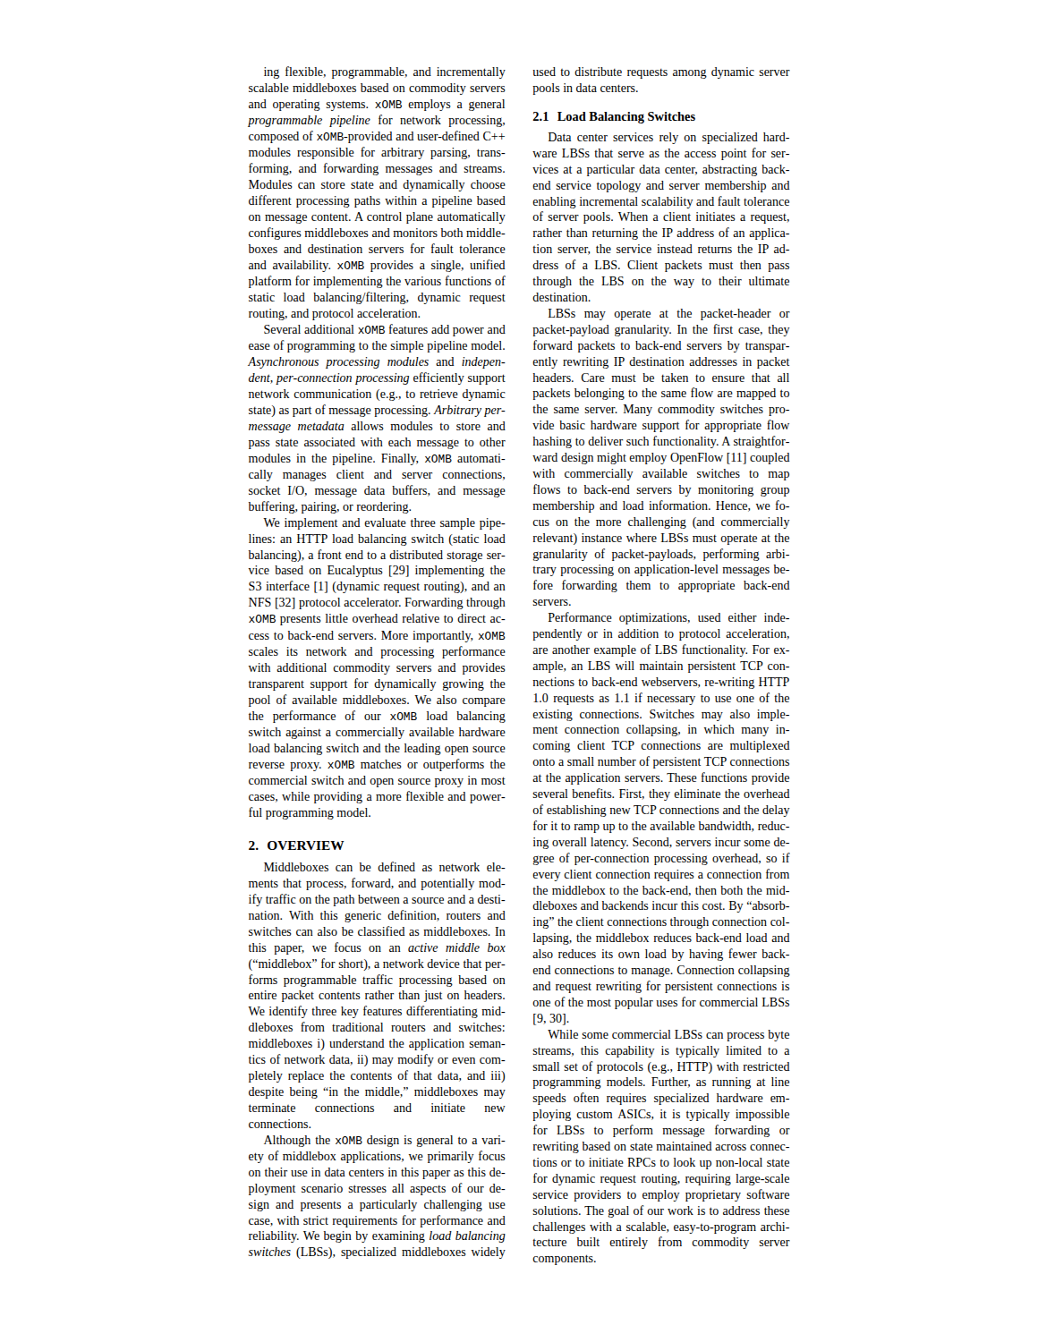ing flexible, programmable, and incrementally scalable middleboxes based on commodity servers and operating systems. xOMB employs a general programmable pipeline for network processing, composed of xOMB-provided and user-defined C++ modules responsible for arbitrary parsing, transforming, and forwarding messages and streams. Modules can store state and dynamically choose different processing paths within a pipeline based on message content. A control plane automatically configures middleboxes and monitors both middleboxes and destination servers for fault tolerance and availability. xOMB provides a single, unified platform for implementing the various functions of static load balancing/filtering, dynamic request routing, and protocol acceleration.
Several additional xOMB features add power and ease of programming to the simple pipeline model. Asynchronous processing modules and independent, per-connection processing efficiently support network communication (e.g., to retrieve dynamic state) as part of message processing. Arbitrary per-message metadata allows modules to store and pass state associated with each message to other modules in the pipeline. Finally, xOMB automatically manages client and server connections, socket I/O, message data buffers, and message buffering, pairing, or reordering.
We implement and evaluate three sample pipelines: an HTTP load balancing switch (static load balancing), a front end to a distributed storage service based on Eucalyptus [29] implementing the S3 interface [1] (dynamic request routing), and an NFS [32] protocol accelerator. Forwarding through xOMB presents little overhead relative to direct access to back-end servers. More importantly, xOMB scales its network and processing performance with additional commodity servers and provides transparent support for dynamically growing the pool of available middleboxes. We also compare the performance of our xOMB load balancing switch against a commercially available hardware load balancing switch and the leading open source reverse proxy. xOMB matches or outperforms the commercial switch and open source proxy in most cases, while providing a more flexible and powerful programming model.
2. OVERVIEW
Middleboxes can be defined as network elements that process, forward, and potentially modify traffic on the path between a source and a destination. With this generic definition, routers and switches can also be classified as middleboxes. In this paper, we focus on an active middle box (“middlebox” for short), a network device that performs programmable traffic processing based on entire packet contents rather than just on headers. We identify three key features differentiating middleboxes from traditional routers and switches: middleboxes i) understand the application semantics of network data, ii) may modify or even completely replace the contents of that data, and iii) despite being “in the middle,” middleboxes may terminate connections and initiate new connections.
Although the xOMB design is general to a variety of middlebox applications, we primarily focus on their use in data centers in this paper as this deployment scenario stresses all aspects of our design and presents a particularly challenging use case, with strict requirements for performance and reliability. We begin by examining load balancing switches (LBSs), specialized middleboxes widely used to distribute requests among dynamic server pools in data centers.
2.1 Load Balancing Switches
Data center services rely on specialized hardware LBSs that serve as the access point for services at a particular data center, abstracting back-end service topology and server membership and enabling incremental scalability and fault tolerance of server pools. When a client initiates a request, rather than returning the IP address of an application server, the service instead returns the IP address of a LBS. Client packets must then pass through the LBS on the way to their ultimate destination.
LBSs may operate at the packet-header or packet-payload granularity. In the first case, they forward packets to back-end servers by transparently rewriting IP destination addresses in packet headers. Care must be taken to ensure that all packets belonging to the same flow are mapped to the same server. Many commodity switches provide basic hardware support for appropriate flow hashing to deliver such functionality. A straightforward design might employ OpenFlow [11] coupled with commercially available switches to map flows to back-end servers by monitoring group membership and load information. Hence, we focus on the more challenging (and commercially relevant) instance where LBSs must operate at the granularity of packet-payloads, performing arbitrary processing on application-level messages before forwarding them to appropriate back-end servers.
Performance optimizations, used either independently or in addition to protocol acceleration, are another example of LBS functionality. For example, an LBS will maintain persistent TCP connections to back-end webservers, re-writing HTTP 1.0 requests as 1.1 if necessary to use one of the existing connections. Switches may also implement connection collapsing, in which many incoming client TCP connections are multiplexed onto a small number of persistent TCP connections at the application servers. These functions provide several benefits. First, they eliminate the overhead of establishing new TCP connections and the delay for it to ramp up to the available bandwidth, reducing overall latency. Second, servers incur some degree of per-connection processing overhead, so if every client connection requires a connection from the middlebox to the back-end, then both the middleboxes and backends incur this cost. By “absorbing” the client connections through connection collapsing, the middlebox reduces back-end load and also reduces its own load by having fewer back-end connections to manage. Connection collapsing and request rewriting for persistent connections is one of the most popular uses for commercial LBSs [9, 30].
While some commercial LBSs can process byte streams, this capability is typically limited to a small set of protocols (e.g., HTTP) with restricted programming models. Further, as running at line speeds often requires specialized hardware employing custom ASICs, it is typically impossible for LBSs to perform message forwarding or rewriting based on state maintained across connections or to initiate RPCs to look up non-local state for dynamic request routing, requiring large-scale service providers to employ proprietary software solutions. The goal of our work is to address these challenges with a scalable, easy-to-program architecture built entirely from commodity server components.